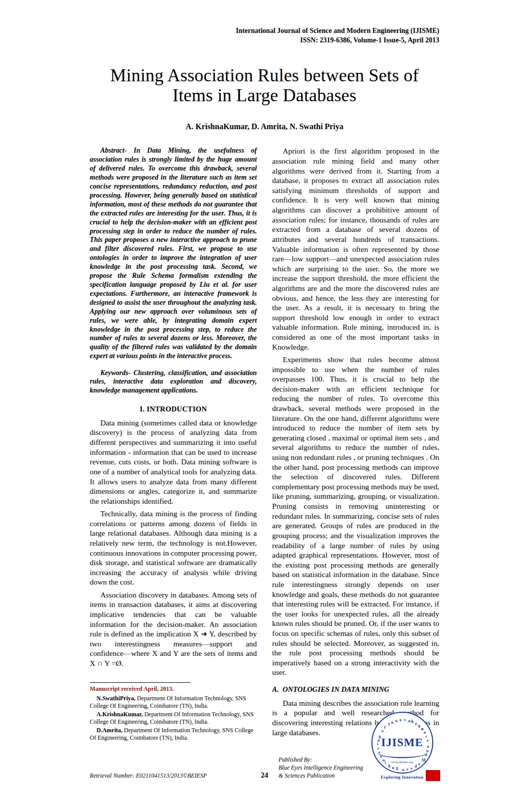International Journal of Science and Modern Engineering (IJISME)
ISSN: 2319-6386, Volume-1 Issue-5, April 2013
Mining Association Rules between Sets of Items in Large Databases
A. KrishnaKumar, D. Amrita, N. Swathi Priya
Abstract- In Data Mining, the usefulness of association rules is strongly limited by the huge amount of delivered rules. To overcome this drawback, several methods were proposed in the literature such as item set concise representations, redundancy reduction, and post processing. However, being generally based on statistical information, most of these methods do not guarantee that the extracted rules are interesting for the user. Thus, it is crucial to help the decision-maker with an efficient post processing step in order to reduce the number of rules. This paper proposes a new interactive approach to prune and filter discovered rules. First, we propose to use ontologies in order to improve the integration of user knowledge in the post processing task. Second, we propose the Rule Schema formalism extending the specification language proposed by Liu et al. for user expectations. Furthermore, an interactive framework is designed to assist the user throughout the analyzing task. Applying our new approach over voluminous sets of rules, we were able, by integrating domain expert knowledge in the post processing step, to reduce the number of rules to several dozens or less. Moreover, the quality of the filtered rules was validated by the domain expert at various points in the interactive process.
Keywords- Clustering, classification, and association rules, interactive data exploration and discovery, knowledge management applications.
I. Introduction
Data mining (sometimes called data or knowledge discovery) is the process of analyzing data from different perspectives and summarizing it into useful information - information that can be used to increase revenue, cuts costs, or both. Data mining software is one of a number of analytical tools for analyzing data. It allows users to analyze data from many different dimensions or angles, categorize it, and summarize the relationships identified.
Technically, data mining is the process of finding correlations or patterns among dozens of fields in large relational databases. Although data mining is a relatively new term, the technology is not.However, continuous innovations in computer processing power, disk storage, and statistical software are dramatically increasing the accuracy of analysis while driving down the cost.
Association discovery in databases. Among sets of items in transaction databases, it aims at discovering implicative tendencies that can be valuable information for the decision-maker. An association rule is defined as the implication X ➔ Y, described by two interestingness measures—support and confidence—where X and Y are the sets of items and X ∩ Y =Ø.
Manuscript received April, 2013.
N.SwathiPriya, Department Of Information Technology, SNS College Of Engineering, Coimbatore (TN), India.
A.KrishnaKumar, Department Of Information Technology, SNS College Of Engineering, Coimbatore (TN), India.
D.Amrita, Department Of Information Technology, SNS College Of Engineering, Coimbatore (TN), India.
Apriori is the first algorithm proposed in the association rule mining field and many other algorithms were derived from it. Starting from a database, it proposes to extract all association rules satisfying minimum thresholds of support and confidence. It is very well known that mining algorithms can discover a prohibitive amount of association rules; for instance, thousands of rules are extracted from a database of several dozens of attributes and several hundreds of transactions. Valuable information is often represented by those rare—low support—and unexpected association rules which are surprising to the user. So, the more we increase the support threshold, the more efficient the algorithms are and the more the discovered rules are obvious, and hence, the less they are interesting for the user. As a result, it is necessary to bring the support threshold low enough in order to extract valuable information. Rule mining, introduced in, is considered as one of the most important tasks in Knowledge.
Experiments show that rules become almost impossible to use when the number of rules overpasses 100. Thus, it is crucial to help the decision-maker with an efficient technique for reducing the number of rules. To overcome this drawback, several methods were proposed in the literature. On the one hand, different algorithms were introduced to reduce the number of item sets by generating closed , maximal or optimal item sets , and several algorithms to reduce the number of rules, using non redundant rules , or pruning techniques . On the other hand, post processing methods can improve the selection of discovered rules. Different complementary post processing methods may be used, like pruning, summarizing, grouping, or visualization. Pruning consists in removing uninteresting or redundant rules. In summarizing, concise sets of rules are generated. Groups of rules are produced in the grouping process; and the visualization improves the readability of a large number of rules by using adapted graphical representations. However, most of the existing post processing methods are generally based on statistical information in the database. Since rule interestingness strongly depends on user knowledge and goals, these methods do not guarantee that interesting rules will be extracted. For instance, if the user looks for unexpected rules, all the already known rules should be pruned. Or, if the user wants to focus on specific schemas of rules, only this subset of rules should be selected. Moreover, as suggested in, the rule post processing methods should be imperatively based on a strong interactivity with the user.
A. Ontologies in Data Mining
Data mining describes the association rule learning is a popular and well researched method for discovering interesting relations between variables in large databases.
Retrieval Number: E0211041513/2013©BEIESP
24
Published By:
Blue Eyes Intelligence Engineering
& Sciences Publication
S c i e n c e a n d M o d e r n E n g i n e e r i n g o f I n n o v a t i o n
IJISME
www.ijisme.org
Exploring Innovation